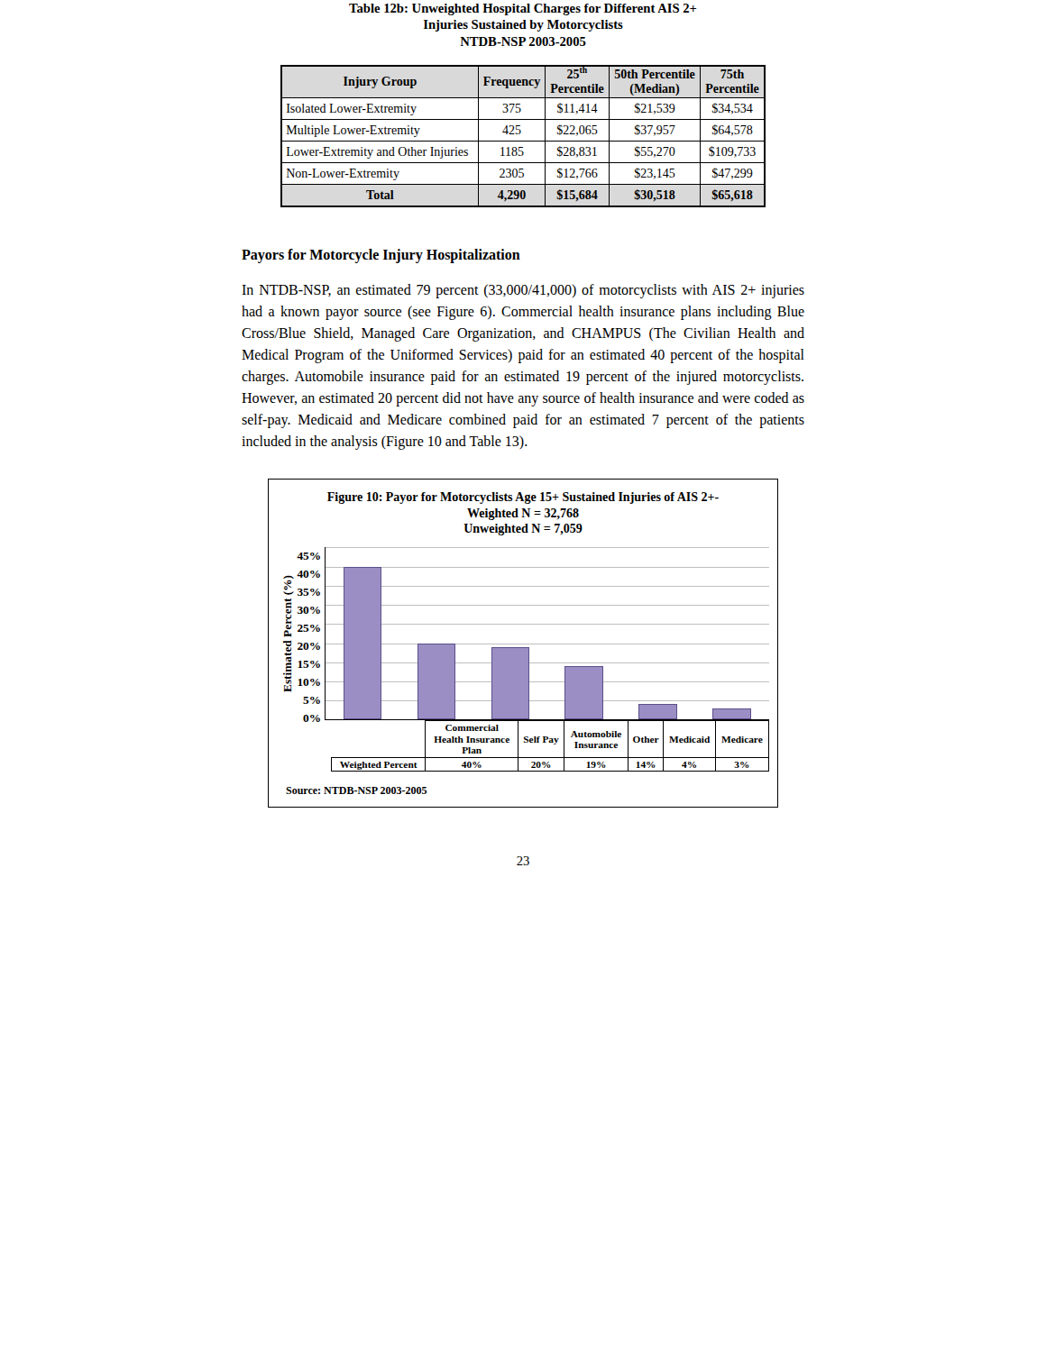Table 12b: Unweighted Hospital Charges for Different AIS 2+
Injuries Sustained by Motorcyclists
NTDB-NSP 2003-2005
| Injury Group | Frequency | 25 th Percentile | 50th Percentile (Median) | 75th Percentile |
| --- | --- | --- | --- | --- |
| Isolated Lower-Extremity | 375 | $11,414 | $21,539 | $34,534 |
| Multiple Lower-Extremity | 425 | $22,065 | $37,957 | $64,578 |
| Lower-Extremity and Other Injuries | 1185 | $28,831 | $55,270 | $109,733 |
| Non-Lower-Extremity | 2305 | $12,766 | $23,145 | $47,299 |
| Total | 4,290 | $15,684 | $30,518 | $65,618 |
Payors for Motorcycle Injury Hospitalization
In NTDB-NSP, an estimated 79 percent (33,000/41,000) of motorcyclists with AIS 2+ injuries had a known payor source (see Figure 6). Commercial health insurance plans including Blue Cross/Blue Shield, Managed Care Organization, and CHAMPUS (The Civilian Health and Medical Program of the Uniformed Services) paid for an estimated 40 percent of the hospital charges. Automobile insurance paid for an estimated 19 percent of the injured motorcyclists. However, an estimated 20 percent did not have any source of health insurance and were coded as self-pay. Medicaid and Medicare combined paid for an estimated 7 percent of the patients included in the analysis (Figure 10 and Table 13).
Figure 10: Payor for Motorcyclists Age 15+ Sustained Injuries of AIS 2+-
Weighted N = 32,768
Unweighted N = 7,059
Estimated Percent (%)
45%
40%
35%
30%
25%
20%
15%
10%
5%
0%
| | Commercial Health Insurance Plan | Self Pay | Automobile Insurance | Other | Medicaid | Medicare |
| Weighted Percent | 40% | 20% | 19% | 14% | 4% | 3% |
Source: NTDB-NSP 2003-2005
23